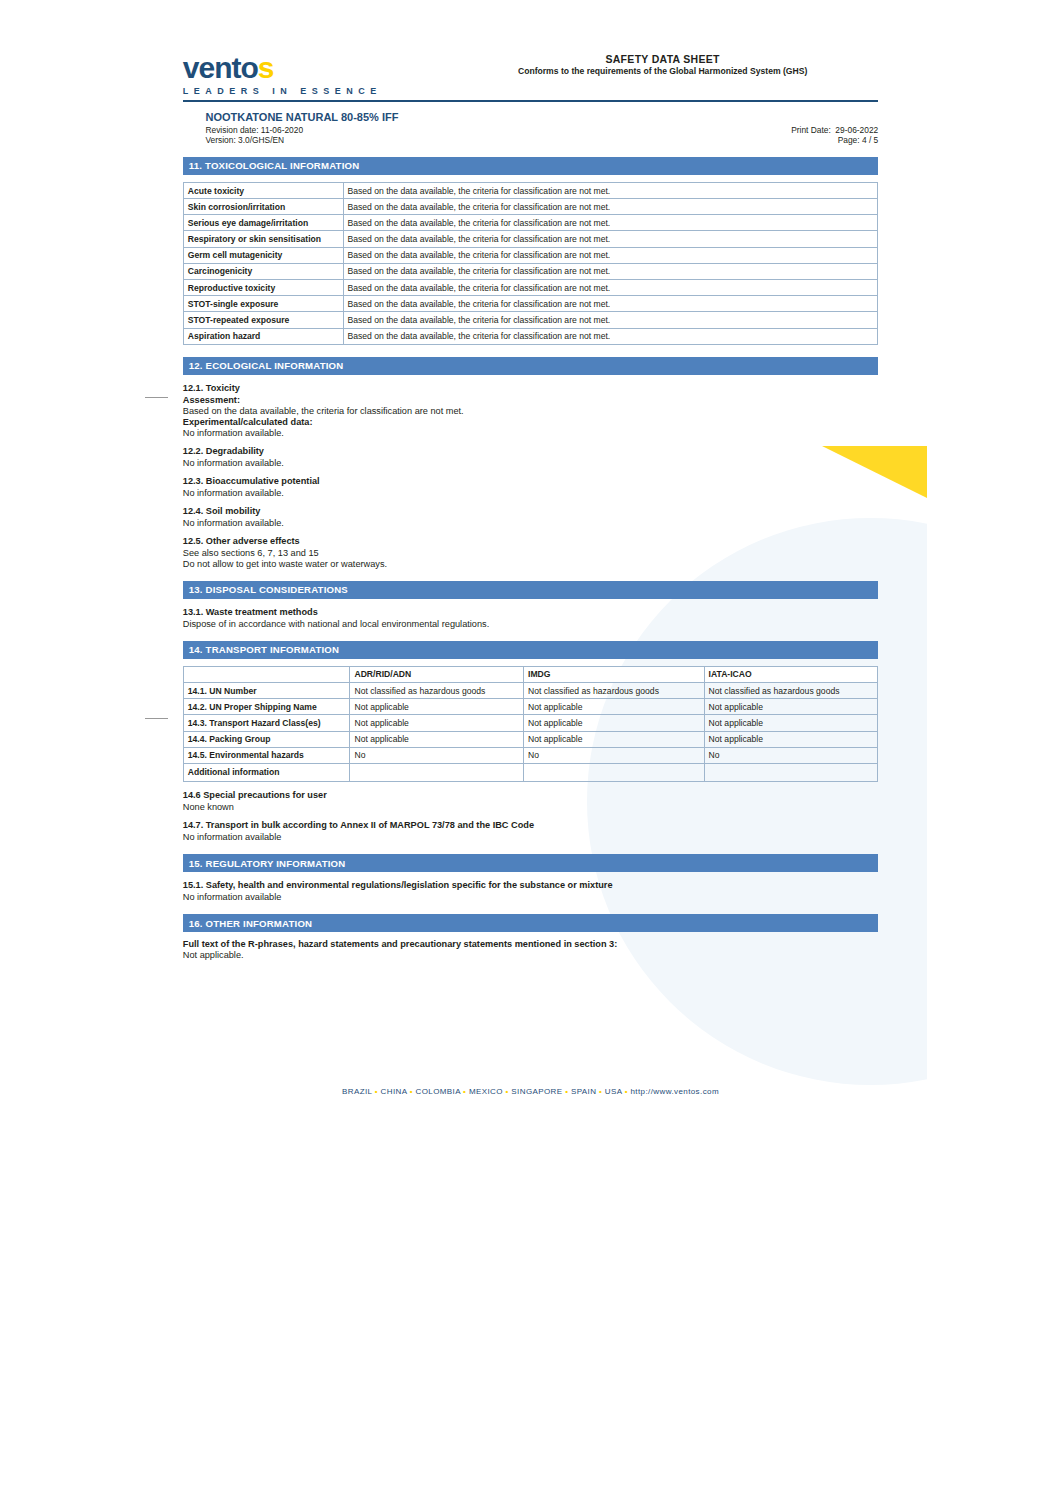ventos
LEADERS IN ESSENCE
SAFETY DATA SHEET
Conforms to the requirements of the Global Harmonized System (GHS)
NOOTKATONE NATURAL 80-85% IFF
Revision date: 11-06-2020
Version: 3.0/GHS/EN
Print Date: 29-06-2022
Page: 4 / 5
11. TOXICOLOGICAL INFORMATION
| Acute toxicity | Based on the data available, the criteria for classification are not met. |
| Skin corrosion/irritation | Based on the data available, the criteria for classification are not met. |
| Serious eye damage/irritation | Based on the data available, the criteria for classification are not met. |
| Respiratory or skin sensitisation | Based on the data available, the criteria for classification are not met. |
| Germ cell mutagenicity | Based on the data available, the criteria for classification are not met. |
| Carcinogenicity | Based on the data available, the criteria for classification are not met. |
| Reproductive toxicity | Based on the data available, the criteria for classification are not met. |
| STOT-single exposure | Based on the data available, the criteria for classification are not met. |
| STOT-repeated exposure | Based on the data available, the criteria for classification are not met. |
| Aspiration hazard | Based on the data available, the criteria for classification are not met. |
12. ECOLOGICAL INFORMATION
12.1. Toxicity
Assessment:
Based on the data available, the criteria for classification are not met.
Experimental/calculated data:
No information available.
12.2. Degradability
No information available.
12.3. Bioaccumulative potential
No information available.
12.4. Soil mobility
No information available.
12.5. Other adverse effects
See also sections 6, 7, 13 and 15
Do not allow to get into waste water or waterways.
13. DISPOSAL CONSIDERATIONS
13.1. Waste treatment methods
Dispose of in accordance with national and local environmental regulations.
14. TRANSPORT INFORMATION
| | ADR/RID/ADN | IMDG | IATA-ICAO |
| --- | --- | --- | --- |
| 14.1. UN Number | Not classified as hazardous goods | Not classified as hazardous goods | Not classified as hazardous goods |
| 14.2. UN Proper Shipping Name | Not applicable | Not applicable | Not applicable |
| 14.3. Transport Hazard Class(es) | Not applicable | Not applicable | Not applicable |
| 14.4. Packing Group | Not applicable | Not applicable | Not applicable |
| 14.5. Environmental hazards | No | No | No |
| Additional information | | | |
14.6 Special precautions for user
None known
14.7. Transport in bulk according to Annex II of MARPOL 73/78 and the IBC Code
No information available
15. REGULATORY INFORMATION
15.1. Safety, health and environmental regulations/legislation specific for the substance or mixture
No information available
16. OTHER INFORMATION
Full text of the R-phrases, hazard statements and precautionary statements mentioned in section 3:
Not applicable.
BRAZIL • CHINA • COLOMBIA • MEXICO • SINGAPORE • SPAIN • USA • http://www.ventos.com